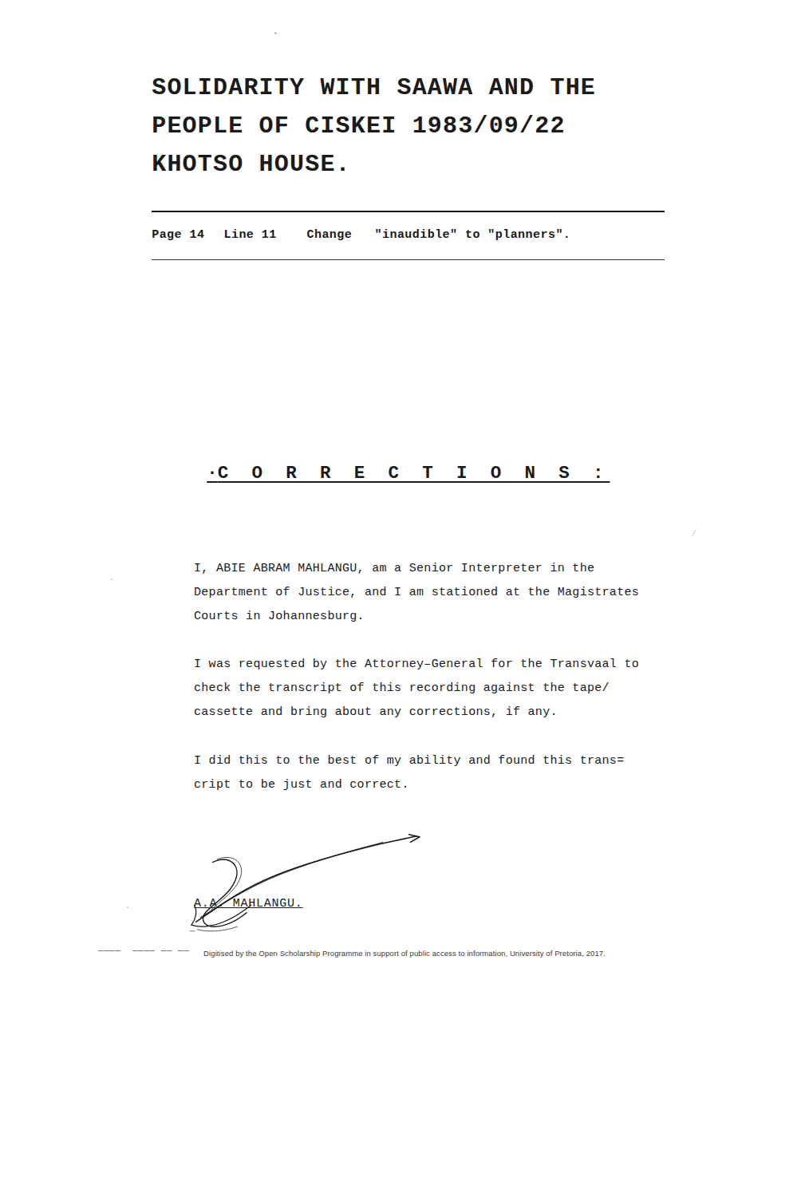SOLIDARITY WITH SAAWA AND THE PEOPLE OF CISKEI 1983/09/22 KHOTSO HOUSE.
Page 14 Line 11 Change "inaudible" to "planners".
·C O R R E C T I O N S :
I, ABIE ABRAM MAHLANGU, am a Senior Interpreter in the Department of Justice, and I am stationed at the Magistrates Courts in Johannesburg.
I was requested by the Attorney–General for the Transvaal to check the transcript of this recording against the tape/ cassette and bring about any corrections, if any.
I did this to the best of my ability and found this trans= cript to be just and correct.
A.A. MAHLANGU.
———— ———— —— ——
Digitised by the Open Scholarship Programme in support of public access to information, University of Pretoria, 2017.